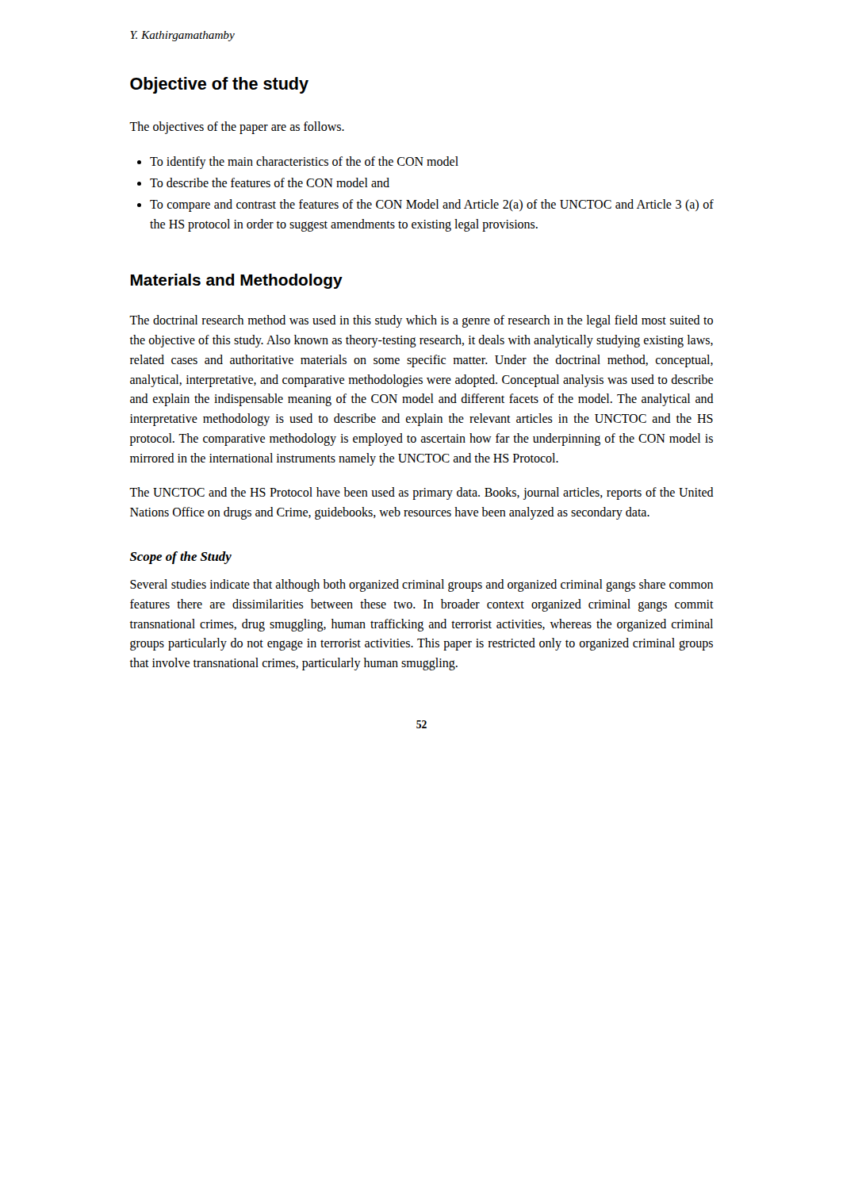Y. Kathirgamathamby
Objective of the study
The objectives of the paper are as follows.
To identify the main characteristics of the of the CON model
To describe the features of the CON model and
To compare and contrast the features of the CON Model and Article 2(a) of the UNCTOC and Article 3 (a) of the HS protocol in order to suggest amendments to existing legal provisions.
Materials and Methodology
The doctrinal research method was used in this study which is a genre of research in the legal field most suited to the objective of this study. Also known as theory-testing research, it deals with analytically studying existing laws, related cases and authoritative materials on some specific matter. Under the doctrinal method, conceptual, analytical, interpretative, and comparative methodologies were adopted. Conceptual analysis was used to describe and explain the indispensable meaning of the CON model and different facets of the model. The analytical and interpretative methodology is used to describe and explain the relevant articles in the UNCTOC and the HS protocol. The comparative methodology is employed to ascertain how far the underpinning of the CON model is mirrored in the international instruments namely the UNCTOC and the HS Protocol.
The UNCTOC and the HS Protocol have been used as primary data. Books, journal articles, reports of the United Nations Office on drugs and Crime, guidebooks, web resources have been analyzed as secondary data.
Scope of the Study
Several studies indicate that although both organized criminal groups and organized criminal gangs share common features there are dissimilarities between these two. In broader context organized criminal gangs commit transnational crimes, drug smuggling, human trafficking and terrorist activities, whereas the organized criminal groups particularly do not engage in terrorist activities. This paper is restricted only to organized criminal groups that involve transnational crimes, particularly human smuggling.
52